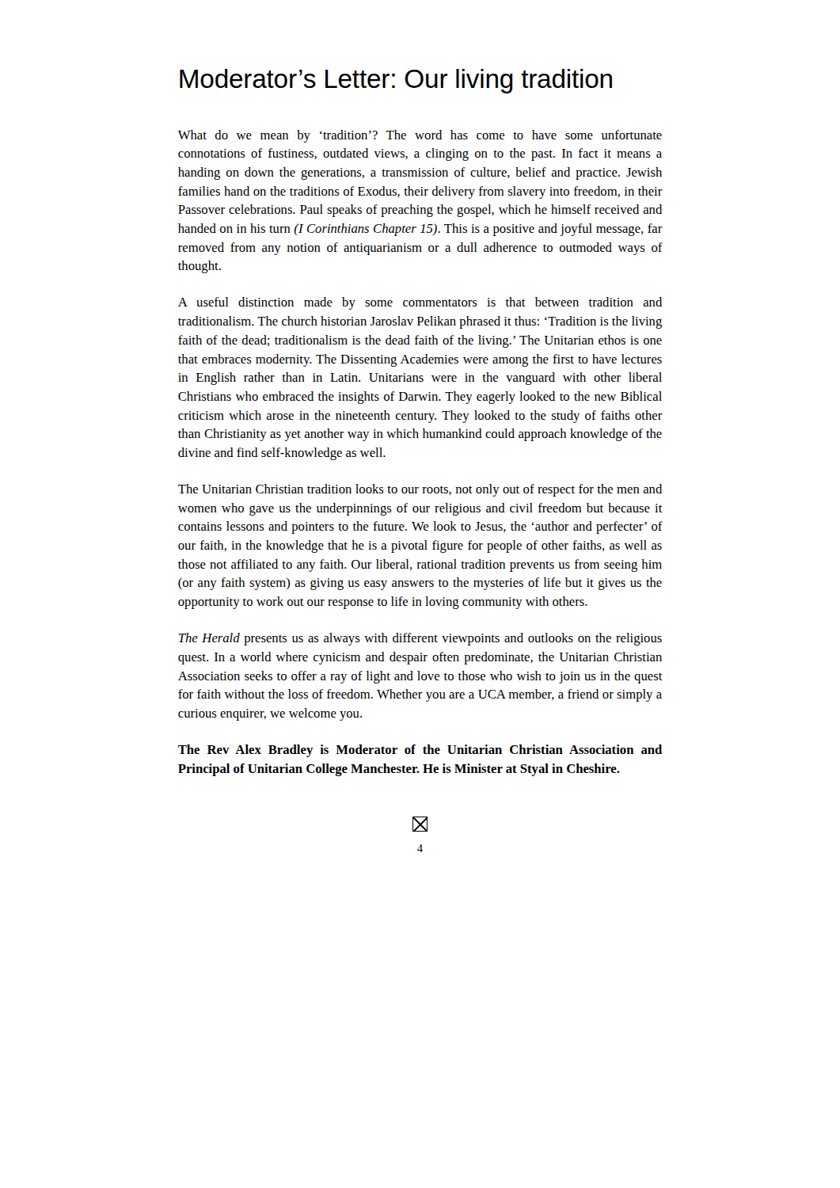Moderator’s Letter: Our living tradition
What do we mean by ‘tradition’? The word has come to have some unfortunate connotations of fustiness, outdated views, a clinging on to the past. In fact it means a handing on down the generations, a transmission of culture, belief and practice. Jewish families hand on the traditions of Exodus, their delivery from slavery into freedom, in their Passover celebrations. Paul speaks of preaching the gospel, which he himself received and handed on in his turn (I Corinthians Chapter 15). This is a positive and joyful message, far removed from any notion of antiquarianism or a dull adherence to outmoded ways of thought.
A useful distinction made by some commentators is that between tradition and traditionalism. The church historian Jaroslav Pelikan phrased it thus: ‘Tradition is the living faith of the dead; traditionalism is the dead faith of the living.’ The Unitarian ethos is one that embraces modernity. The Dissenting Academies were among the first to have lectures in English rather than in Latin. Unitarians were in the vanguard with other liberal Christians who embraced the insights of Darwin. They eagerly looked to the new Biblical criticism which arose in the nineteenth century. They looked to the study of faiths other than Christianity as yet another way in which humankind could approach knowledge of the divine and find self-knowledge as well.
The Unitarian Christian tradition looks to our roots, not only out of respect for the men and women who gave us the underpinnings of our religious and civil freedom but because it contains lessons and pointers to the future. We look to Jesus, the ‘author and perfecter’ of our faith, in the knowledge that he is a pivotal figure for people of other faiths, as well as those not affiliated to any faith. Our liberal, rational tradition prevents us from seeing him (or any faith system) as giving us easy answers to the mysteries of life but it gives us the opportunity to work out our response to life in loving community with others.
The Herald presents us as always with different viewpoints and outlooks on the religious quest. In a world where cynicism and despair often predominate, the Unitarian Christian Association seeks to offer a ray of light and love to those who wish to join us in the quest for faith without the loss of freedom. Whether you are a UCA member, a friend or simply a curious enquirer, we welcome you.
The Rev Alex Bradley is Moderator of the Unitarian Christian Association and Principal of Unitarian College Manchester. He is Minister at Styal in Cheshire.
4